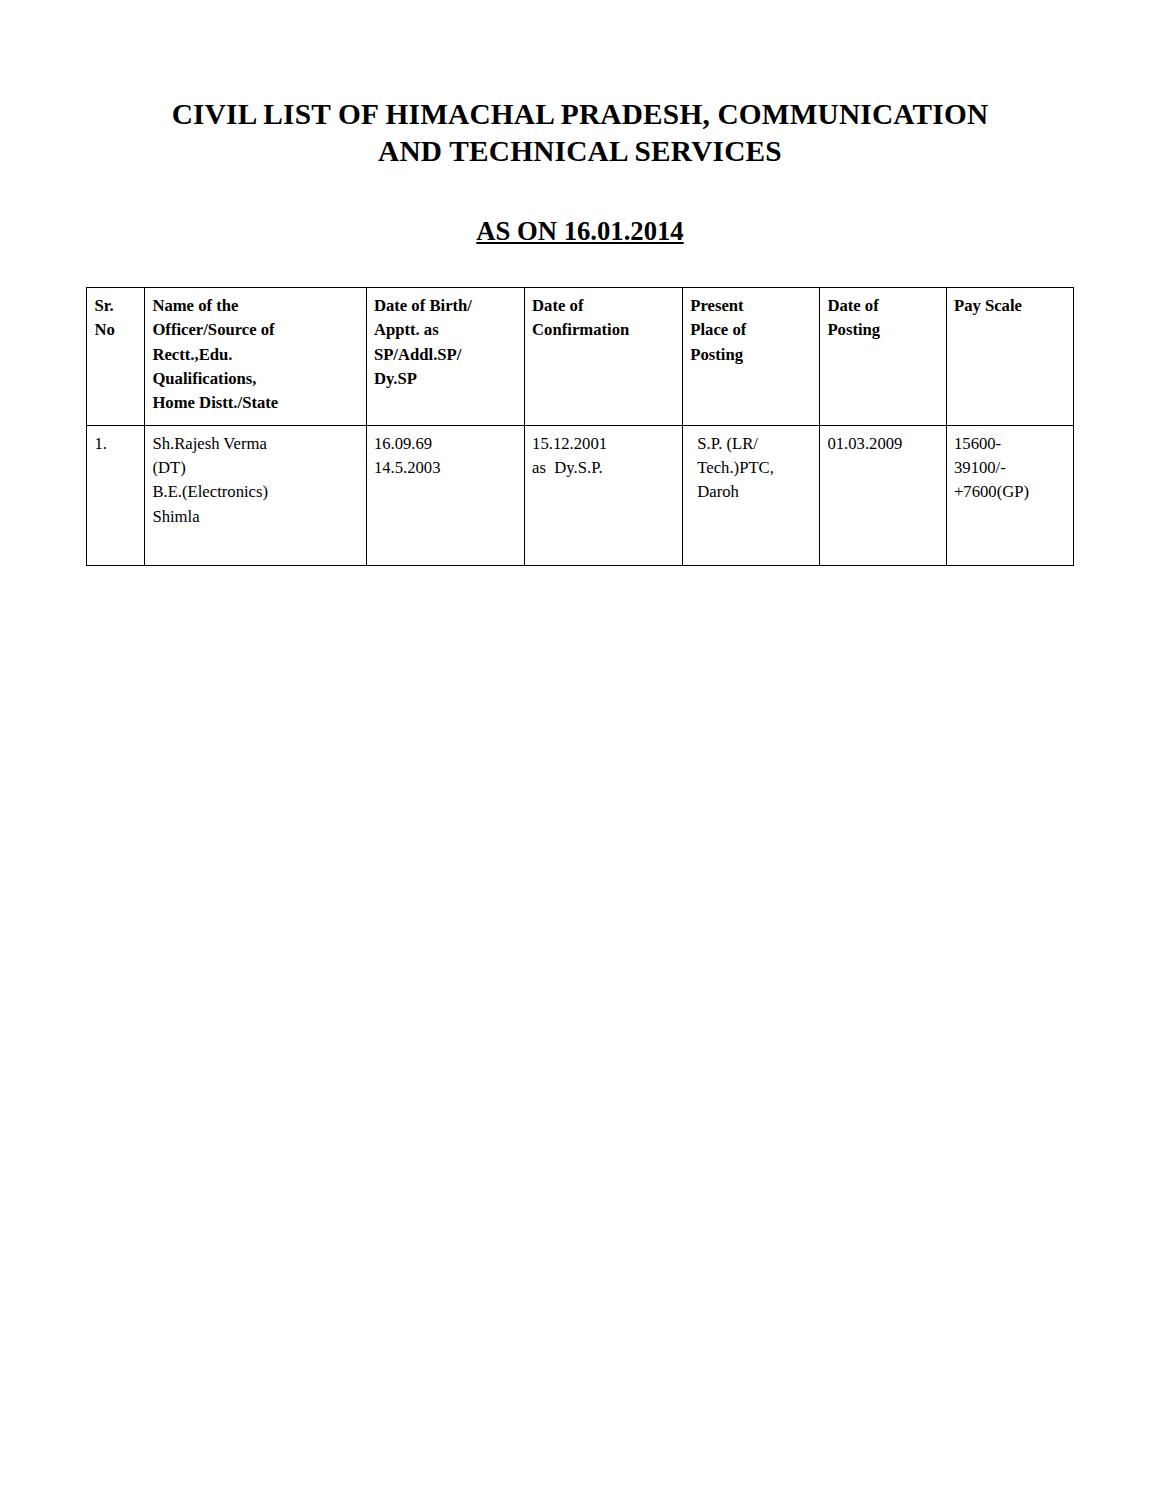CIVIL LIST OF HIMACHAL PRADESH, COMMUNICATION
AND TECHNICAL SERVICES
AS ON 16.01.2014
| Sr. No | Name of the Officer/Source of Rectt.,Edu. Qualifications, Home Distt./State | Date of Birth/ Apptt. as SP/Addl.SP/ Dy.SP | Date of Confirmation | Present Place of Posting | Date of Posting | Pay Scale |
| --- | --- | --- | --- | --- | --- | --- |
| 1. | Sh.Rajesh Verma (DT) B.E.(Electronics) Shimla | 16.09.69 14.5.2003 | 15.12.2001 as Dy.S.P. | S.P. (LR/ Tech.)PTC, Daroh | 01.03.2009 | 15600- 39100/- +7600(GP) |